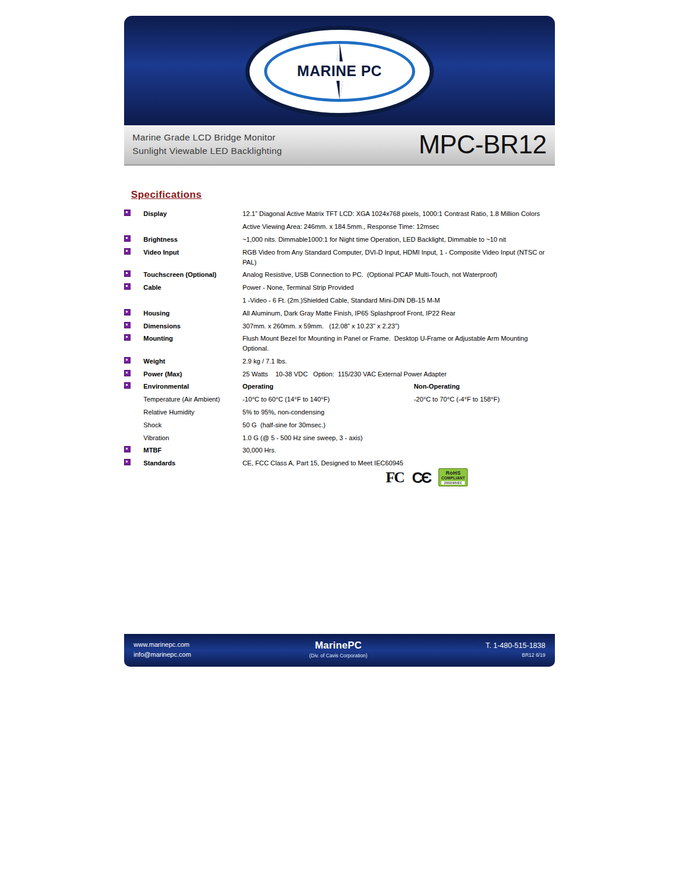MARINE PC n s w Ɛ
Marine Grade LCD Bridge Monitor
Sunlight Viewable LED Backlighting
MPC-BR12
Specifications
| | Display | 12.1” Diagonal Active Matrix TFT LCD: XGA 1024x768 pixels, 1000:1 Contrast Ratio, 1.8 Million Colors |
| | | Active Viewing Area: 246mm. x 184.5mm., Response Time: 12msec |
| | Brightness | ~1,000 nits. Dimmable1000:1 for Night time Operation, LED Backlight, Dimmable to ~10 nit |
| | Video Input | RGB Video from Any Standard Computer, DVI-D Input, HDMI Input, 1 - Composite Video Input (NTSC or PAL) |
| | Touchscreen (Optional) | Analog Resistive, USB Connection to PC. (Optional PCAP Multi-Touch, not Waterproof) |
| | Cable | Power - None, Terminal Strip Provided |
| | | 1 -Video - 6 Ft. (2m.)Shielded Cable, Standard Mini-DIN DB-15 M-M |
| | Housing | All Aluminum, Dark Gray Matte Finish, IP65 Splashproof Front, IP22 Rear |
| | Dimensions | 307mm. x 260mm. x 59mm. (12.08” x 10.23” x 2.23”) |
| | Mounting | Flush Mount Bezel for Mounting in Panel or Frame. Desktop U-Frame or Adjustable Arm Mounting Optional. |
| | Weight | 2.9 kg / 7.1 lbs. |
| | Power (Max) | 25 Watts 10-38 VDC Option: 115/230 VAC External Power Adapter |
| | Environmental | Operating Non-Operating |
| | Temperature (Air Ambient) | -10°C to 60°C (14°F to 140°F) -20°C to 70°C (-4°F to 158°F) |
| | Relative Humidity | 5% to 95%, non-condensing |
| | Shock | 50 G (half-sine for 30msec.) |
| | Vibration | 1.0 G (@ 5 - 500 Hz sine sweep, 3 - axis) |
| | MTBF | 30,000 Hrs. |
| | Standards | CE, FCC Class A, Part 15, Designed to Meet IEC60945 FC CЄ RoHS COMPLIANT 2002/95/EC |
www.marinepc.com
info@marinepc.com
MarinePC
(Div. of Cavis Corporation)
T. 1-480-515-1838
BR12 6/19